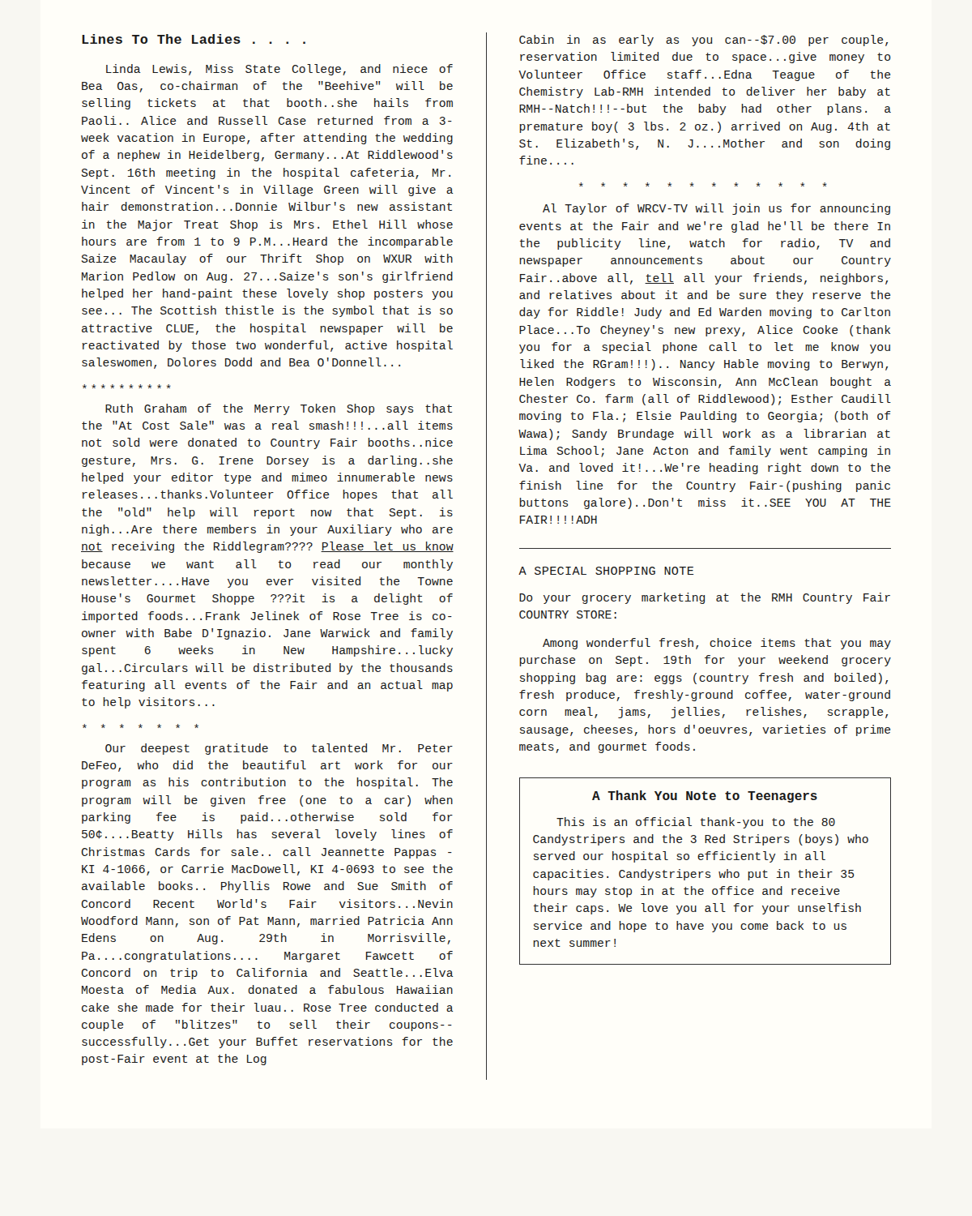Lines To The Ladies . . . .
Linda Lewis, Miss State College, and niece of Bea Oas, co-chairman of the "Beehive" will be selling tickets at that booth..she hails from Paoli.. Alice and Russell Case returned from a 3-week vacation in Europe, after attending the wedding of a nephew in Heidelberg, Germany...At Riddlewood's Sept. 16th meeting in the hospital cafeteria, Mr. Vincent of Vincent's in Village Green will give a hair demonstration...Donnie Wilbur's new assistant in the Major Treat Shop is Mrs. Ethel Hill whose hours are from 1 to 9 P.M...Heard the incomparable Saize Macaulay of our Thrift Shop on WXUR with Marion Pedlow on Aug. 27...Saize's son's girlfriend helped her hand-paint these lovely shop posters you see... The Scottish thistle is the symbol that is so attractive CLUE, the hospital newspaper will be reactivated by those two wonderful, active hospital saleswomen, Dolores Dodd and Bea O'Donnell...
**********
Ruth Graham of the Merry Token Shop says that the "At Cost Sale" was a real smash!!!...all items not sold were donated to Country Fair booths..nice gesture, Mrs. G. Irene Dorsey is a darling..she helped your editor type and mimeo innumerable news releases...thanks.Volunteer Office hopes that all the "old" help will report now that Sept. is nigh...Are there members in your Auxiliary who are not receiving the Riddlegram???? Please let us know because we want all to read our monthly newsletter....Have you ever visited the Towne House's Gourmet Shoppe ???it is a delight of imported foods...Frank Jelinek of Rose Tree is co-owner with Babe D'Ignazio. Jane Warwick and family spent 6 weeks in New Hampshire...lucky gal...Circulars will be distributed by the thousands featuring all events of the Fair and an actual map to help visitors...
* * * * * * *
Our deepest gratitude to talented Mr. Peter DeFeo, who did the beautiful art work for our program as his contribution to the hospital. The program will be given free (one to a car) when parking fee is paid...otherwise sold for 50¢....Beatty Hills has several lovely lines of Christmas Cards for sale.. call Jeannette Pappas - KI 4-1066, or Carrie MacDowell, KI 4-0693 to see the available books.. Phyllis Rowe and Sue Smith of Concord Recent World's Fair visitors...Nevin Woodford Mann, son of Pat Mann, married Patricia Ann Edens on Aug. 29th in Morrisville, Pa....congratulations.... Margaret Fawcett of Concord on trip to California and Seattle...Elva Moesta of Media Aux. donated a fabulous Hawaiian cake she made for their luau.. Rose Tree conducted a couple of "blitzes" to sell their coupons--successfully...Get your Buffet reservations for the post-Fair event at the Log
Cabin in as early as you can--$7.00 per couple, reservation limited due to space...give money to Volunteer Office staff...Edna Teague of the Chemistry Lab-RMH intended to deliver her baby at RMH--Natch!!!--but the baby had other plans. a premature boy( 3 lbs. 2 oz.) arrived on Aug. 4th at St. Elizabeth's, N. J....Mother and son doing fine....
* * * * * * * * * * * *
Al Taylor of WRCV-TV will join us for announcing events at the Fair and we're glad he'll be there In the publicity line, watch for radio, TV and newspaper announcements about our Country Fair..above all, tell all your friends, neighbors, and relatives about it and be sure they reserve the day for Riddle! Judy and Ed Warden moving to Carlton Place...To Cheyney's new prexy, Alice Cooke (thank you for a special phone call to let me know you liked the RGram!!!).. Nancy Hable moving to Berwyn, Helen Rodgers to Wisconsin, Ann McClean bought a Chester Co. farm (all of Riddlewood); Esther Caudill moving to Fla.; Elsie Paulding to Georgia; (both of Wawa); Sandy Brundage will work as a librarian at Lima School; Jane Acton and family went camping in Va. and loved it!...We're heading right down to the finish line for the Country Fair-(pushing panic buttons galore)..Don't miss it..SEE YOU AT THE FAIR!!!!ADH
A SPECIAL SHOPPING NOTE
Do your grocery marketing at the RMH Country Fair COUNTRY STORE:
Among wonderful fresh, choice items that you may purchase on Sept. 19th for your weekend grocery shopping bag are: eggs (country fresh and boiled), fresh produce, freshly-ground coffee, water-ground corn meal, jams, jellies, relishes, scrapple, sausage, cheeses, hors d'oeuvres, varieties of prime meats, and gourmet foods.
A Thank You Note to Teenagers
This is an official thank-you to the 80 Candystripers and the 3 Red Stripers (boys) who served our hospital so efficiently in all capacities. Candystripers who put in their 35 hours may stop in at the office and receive their caps. We love you all for your unselfish service and hope to have you come back to us next summer!